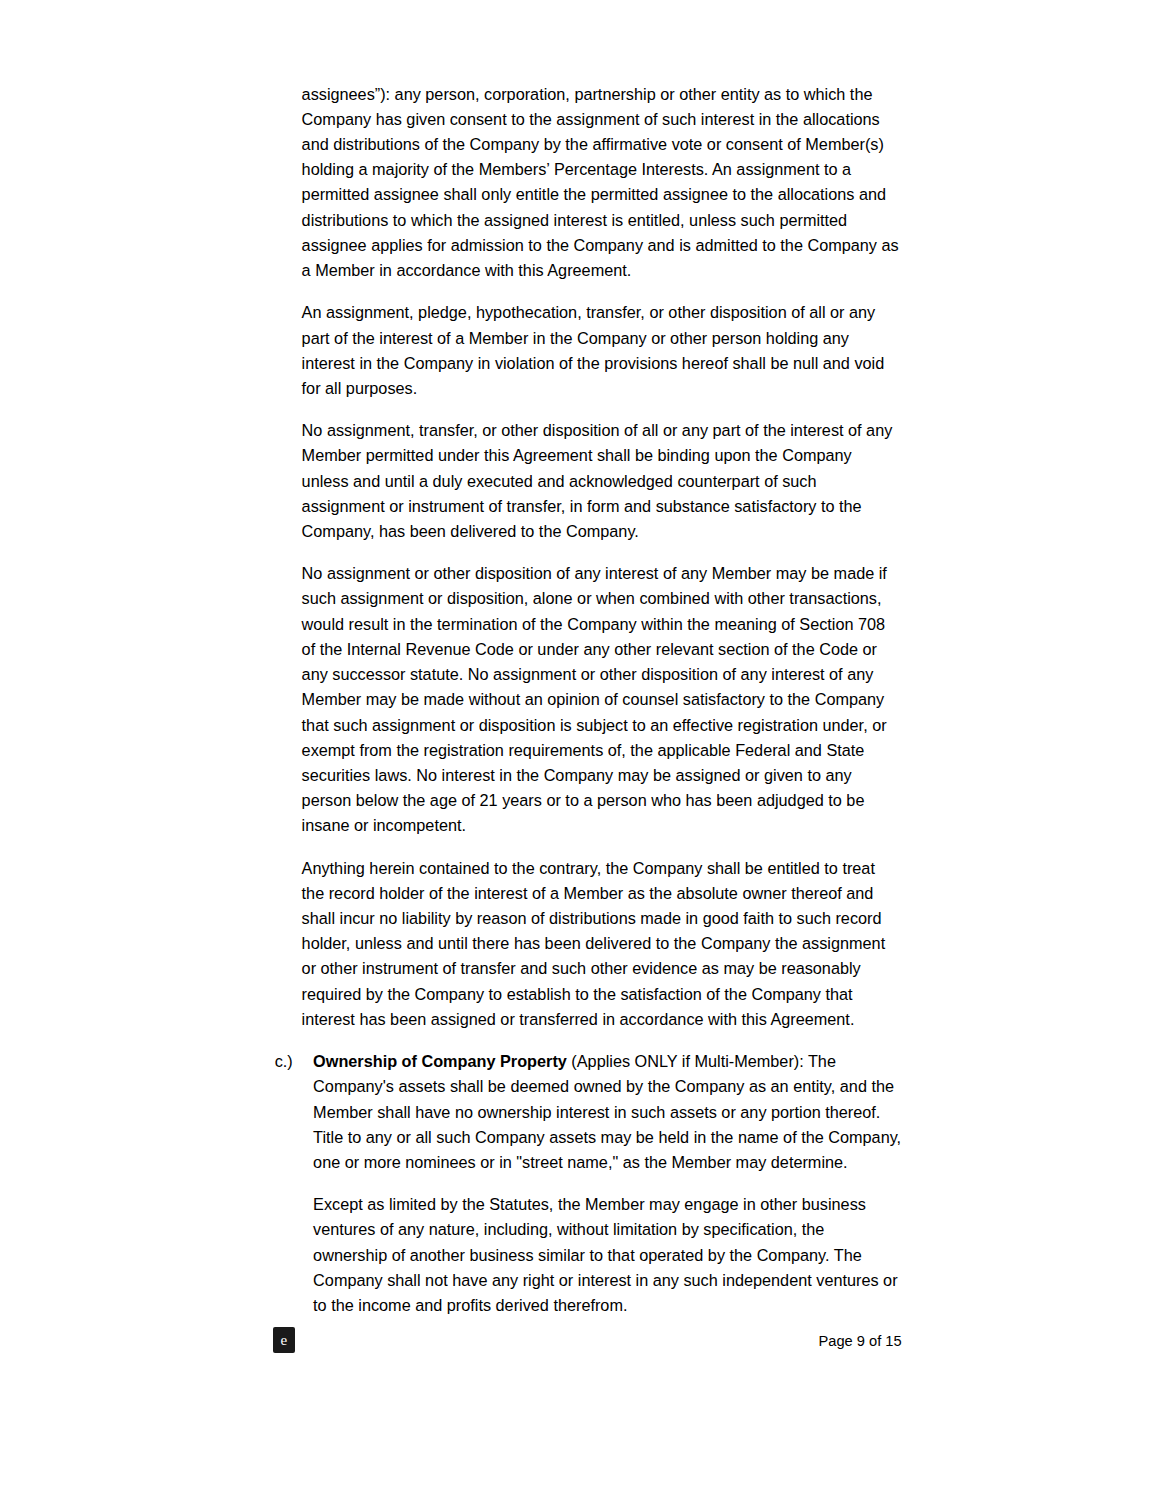assignees”): any person, corporation, partnership or other entity as to which the Company has given consent to the assignment of such interest in the allocations and distributions of the Company by the affirmative vote or consent of Member(s) holding a majority of the Members’ Percentage Interests. An assignment to a permitted assignee shall only entitle the permitted assignee to the allocations and distributions to which the assigned interest is entitled, unless such permitted assignee applies for admission to the Company and is admitted to the Company as a Member in accordance with this Agreement.
An assignment, pledge, hypothecation, transfer, or other disposition of all or any part of the interest of a Member in the Company or other person holding any interest in the Company in violation of the provisions hereof shall be null and void for all purposes.
No assignment, transfer, or other disposition of all or any part of the interest of any Member permitted under this Agreement shall be binding upon the Company unless and until a duly executed and acknowledged counterpart of such assignment or instrument of transfer, in form and substance satisfactory to the Company, has been delivered to the Company.
No assignment or other disposition of any interest of any Member may be made if such assignment or disposition, alone or when combined with other transactions, would result in the termination of the Company within the meaning of Section 708 of the Internal Revenue Code or under any other relevant section of the Code or any successor statute. No assignment or other disposition of any interest of any Member may be made without an opinion of counsel satisfactory to the Company that such assignment or disposition is subject to an effective registration under, or exempt from the registration requirements of, the applicable Federal and State securities laws. No interest in the Company may be assigned or given to any person below the age of 21 years or to a person who has been adjudged to be insane or incompetent.
Anything herein contained to the contrary, the Company shall be entitled to treat the record holder of the interest of a Member as the absolute owner thereof and shall incur no liability by reason of distributions made in good faith to such record holder, unless and until there has been delivered to the Company the assignment or other instrument of transfer and such other evidence as may be reasonably required by the Company to establish to the satisfaction of the Company that interest has been assigned or transferred in accordance with this Agreement.
c.)
Ownership of Company Property (Applies ONLY if Multi-Member): The Company's assets shall be deemed owned by the Company as an entity, and the Member shall have no ownership interest in such assets or any portion thereof. Title to any or all such Company assets may be held in the name of the Company, one or more nominees or in "street name," as the Member may determine.
Except as limited by the Statutes, the Member may engage in other business ventures of any nature, including, without limitation by specification, the ownership of another business similar to that operated by the Company. The Company shall not have any right or interest in any such independent ventures or to the income and profits derived therefrom.
e
Page 9 of 15